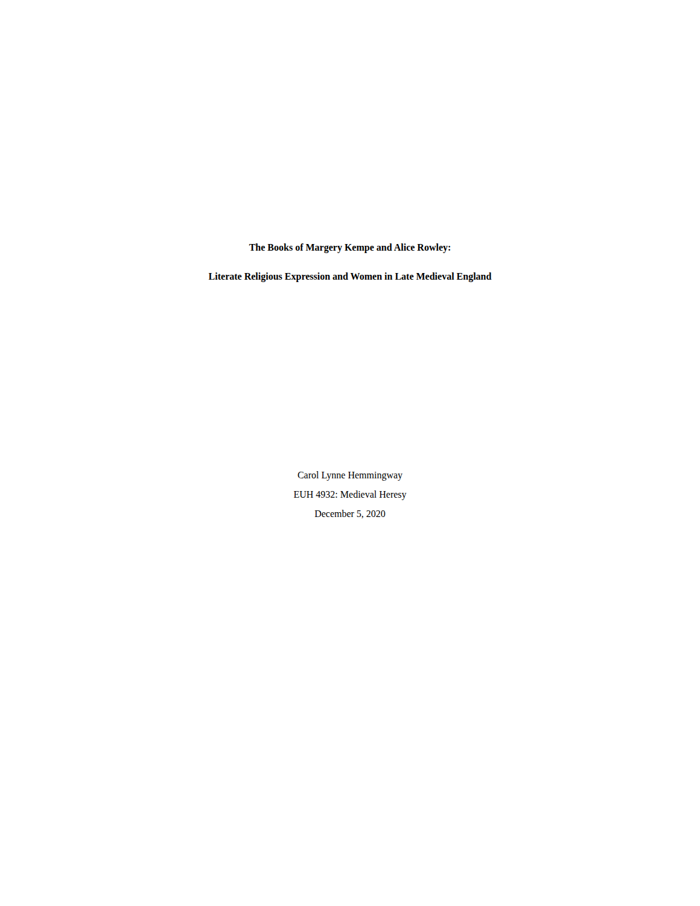The Books of Margery Kempe and Alice Rowley:
Literate Religious Expression and Women in Late Medieval England
Carol Lynne Hemmingway
EUH 4932: Medieval Heresy
December 5, 2020